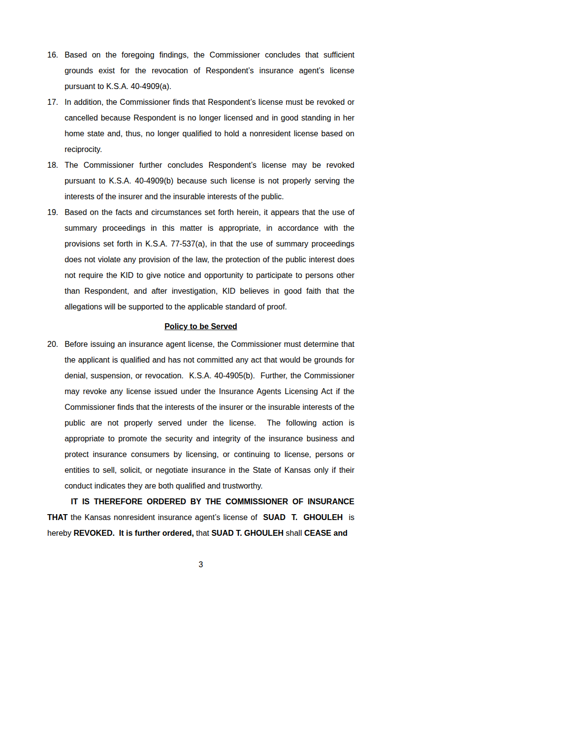16.
Based on the foregoing findings, the Commissioner concludes that sufficient grounds exist for the revocation of Respondent’s insurance agent’s license pursuant to K.S.A. 40-4909(a).
17.
In addition, the Commissioner finds that Respondent’s license must be revoked or cancelled because Respondent is no longer licensed and in good standing in her home state and, thus, no longer qualified to hold a nonresident license based on reciprocity.
18.
The Commissioner further concludes Respondent’s license may be revoked pursuant to K.S.A. 40-4909(b) because such license is not properly serving the interests of the insurer and the insurable interests of the public.
19.
Based on the facts and circumstances set forth herein, it appears that the use of summary proceedings in this matter is appropriate, in accordance with the provisions set forth in K.S.A. 77-537(a), in that the use of summary proceedings does not violate any provision of the law, the protection of the public interest does not require the KID to give notice and opportunity to participate to persons other than Respondent, and after investigation, KID believes in good faith that the allegations will be supported to the applicable standard of proof.
Policy to be Served
20.
Before issuing an insurance agent license, the Commissioner must determine that the applicant is qualified and has not committed any act that would be grounds for denial, suspension, or revocation. K.S.A. 40-4905(b). Further, the Commissioner may revoke any license issued under the Insurance Agents Licensing Act if the Commissioner finds that the interests of the insurer or the insurable interests of the public are not properly served under the license. The following action is appropriate to promote the security and integrity of the insurance business and protect insurance consumers by licensing, or continuing to license, persons or entities to sell, solicit, or negotiate insurance in the State of Kansas only if their conduct indicates they are both qualified and trustworthy.
IT IS THEREFORE ORDERED BY THE COMMISSIONER OF INSURANCE THAT the Kansas nonresident insurance agent’s license of SUAD T. GHOULEH is hereby REVOKED. It is further ordered, that SUAD T. GHOULEH shall CEASE and
3